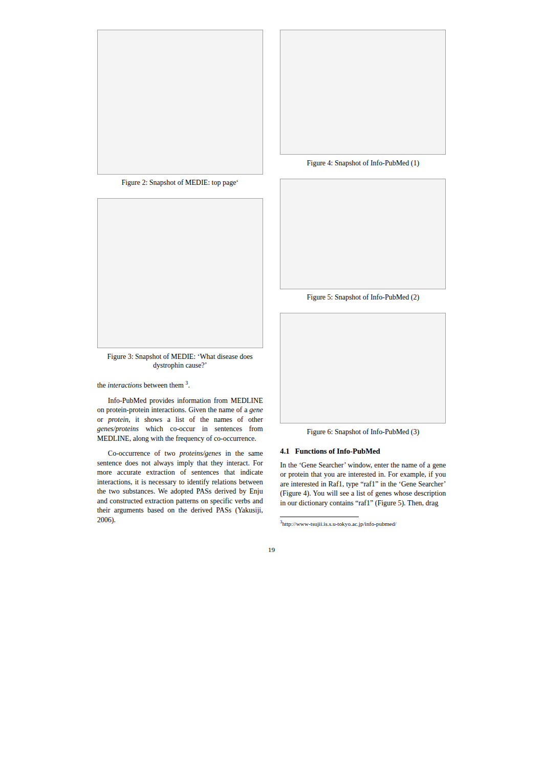Figure 2: Snapshot of MEDIE: top page‘
Figure 3: Snapshot of MEDIE: ‘What disease does dystrophin cause?’
the interactions between them 3.
Info-PubMed provides information from MEDLINE on protein-protein interactions. Given the name of a gene or protein, it shows a list of the names of other genes/proteins which co-occur in sentences from MEDLINE, along with the frequency of co-occurrence.
Co-occurrence of two proteins/genes in the same sentence does not always imply that they interact. For more accurate extraction of sentences that indicate interactions, it is necessary to identify relations between the two substances. We adopted PASs derived by Enju and constructed extraction patterns on specific verbs and their arguments based on the derived PASs (Yakusiji, 2006).
Figure 4: Snapshot of Info-PubMed (1)
Figure 5: Snapshot of Info-PubMed (2)
Figure 6: Snapshot of Info-PubMed (3)
4.1 Functions of Info-PubMed
In the ‘Gene Searcher’ window, enter the name of a gene or protein that you are interested in. For example, if you are interested in Raf1, type “raf1” in the ‘Gene Searcher’ (Figure 4). You will see a list of genes whose description in our dictionary contains “raf1” (Figure 5). Then, drag
3http://www-tsujii.is.s.u-tokyo.ac.jp/info-pubmed/
19